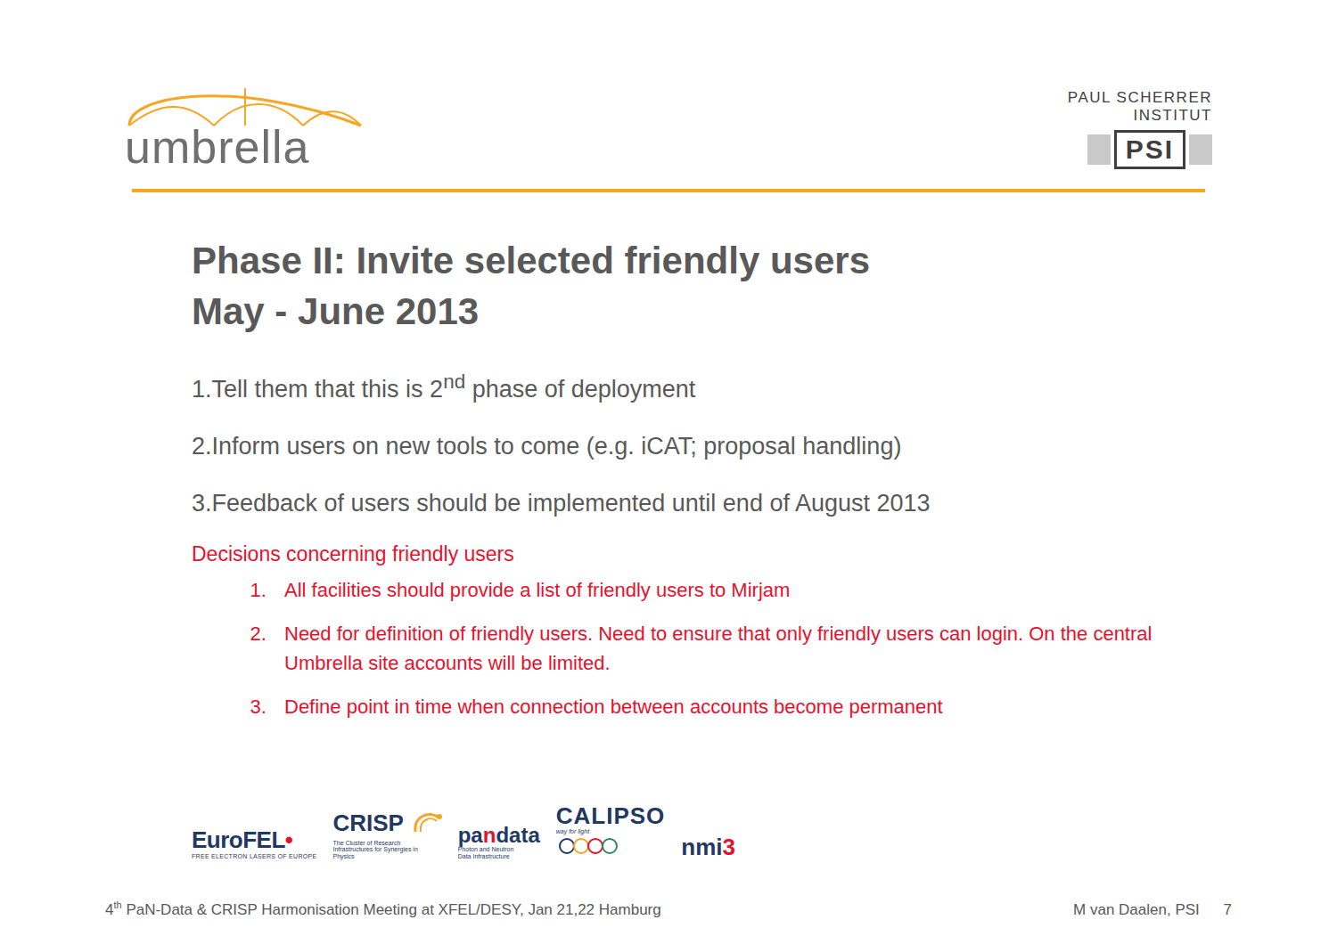umbrella
PAUL SCHERRER INSTITUT
PSI
Phase II: Invite selected friendly users
May - June 2013
1.Tell them that this is 2nd phase of deployment
2.Inform users on new tools to come (e.g. iCAT; proposal handling)
3.Feedback of users should be implemented until end of August 2013
Decisions concerning friendly users
All facilities should provide a list of friendly users to Mirjam
Need for definition of friendly users. Need to ensure that only friendly users can login. On the central Umbrella site accounts will be limited.
Define point in time when connection between accounts become permanent
EuroFEL•
FREE ELECTRON LASERS OF EUROPE
CRISP
The Cluster of Research Infrastructures for Synergies in Physics
pandata
Photon and Neutron
Data Infrastructure
CALIPSO
way for light
nmi3
4th PaN-Data & CRISP Harmonisation Meeting at XFEL/DESY, Jan 21,22 Hamburg
M van Daalen, PSI 7